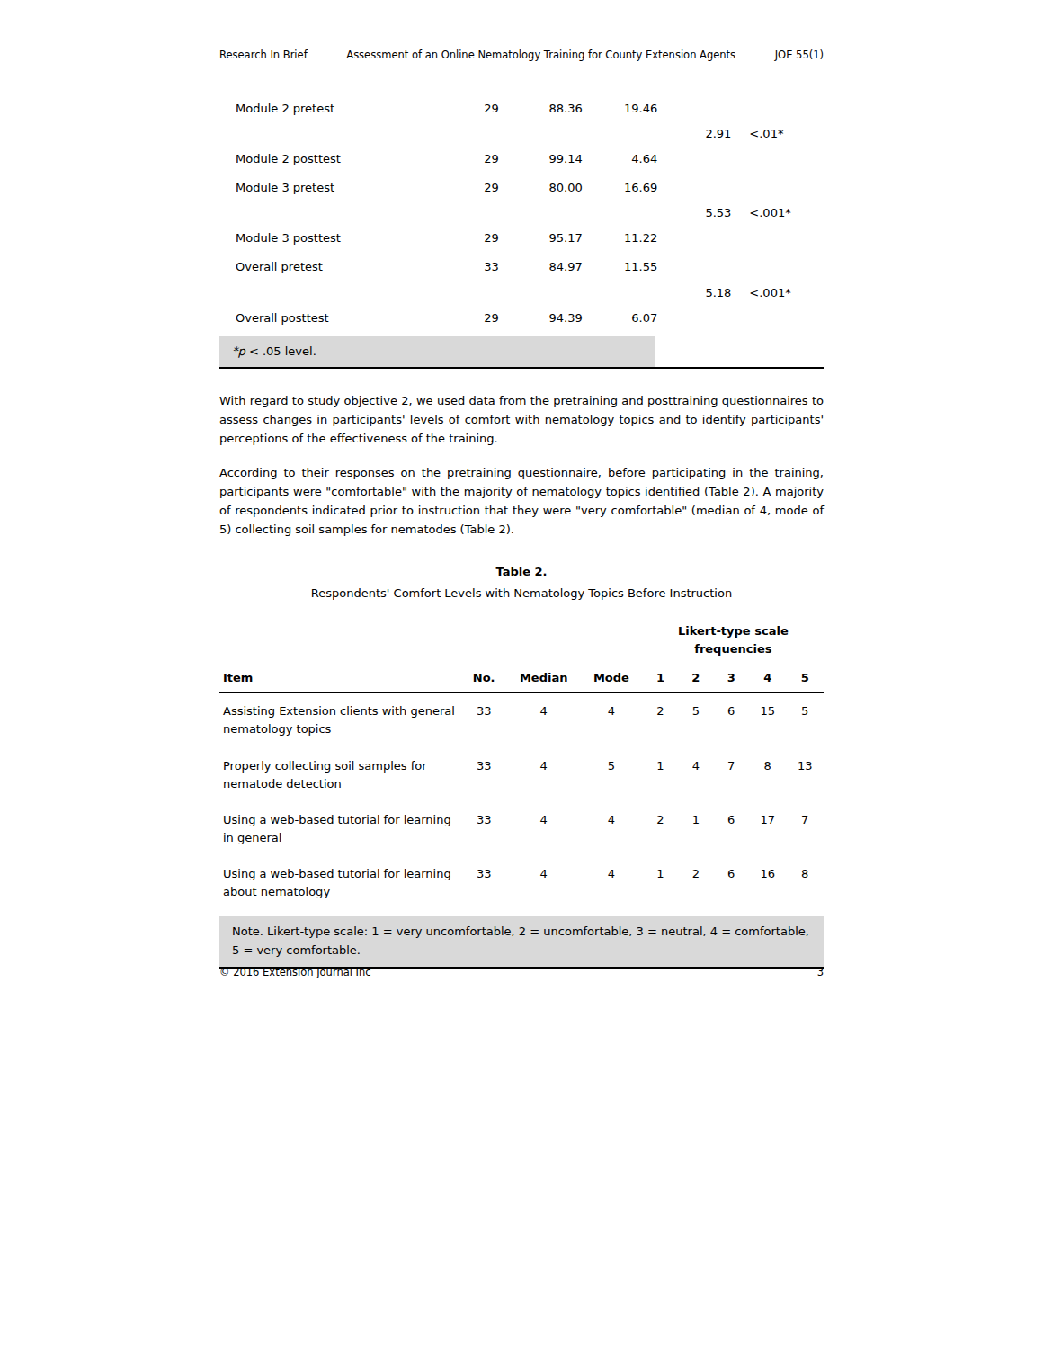Research In Brief
Assessment of an Online Nematology Training for County Extension Agents
JOE 55(1)
| Module 2 pretest | 29 | 88.36 | 19.46 | | |
| | | | | 2.91 | <.01* |
| Module 2 posttest | 29 | 99.14 | 4.64 | | |
| Module 3 pretest | 29 | 80.00 | 16.69 | | |
| | | | | 5.53 | <.001* |
| Module 3 posttest | 29 | 95.17 | 11.22 | | |
| Overall pretest | 33 | 84.97 | 11.55 | | |
| | | | | 5.18 | <.001* |
| Overall posttest | 29 | 94.39 | 6.07 | | |
*p < .05 level.
With regard to study objective 2, we used data from the pretraining and posttraining questionnaires to assess changes in participants' levels of comfort with nematology topics and to identify participants' perceptions of the effectiveness of the training.
According to their responses on the pretraining questionnaire, before participating in the training, participants were "comfortable" with the majority of nematology topics identified (Table 2). A majority of respondents indicated prior to instruction that they were "very comfortable" (median of 4, mode of 5) collecting soil samples for nematodes (Table 2).
Table 2.
Respondents' Comfort Levels with Nematology Topics Before Instruction
| | | | | Likert-type scale |
| --- | --- | --- | --- | --- |
| | | | | frequencies |
| Item | No. | Median | Mode | 1 | 2 | 3 | 4 | 5 |
| Assisting Extension clients with general nematology topics | 33 | 4 | 4 | 2 | 5 | 6 | 15 | 5 |
| Properly collecting soil samples for nematode detection | 33 | 4 | 5 | 1 | 4 | 7 | 8 | 13 |
| Using a web-based tutorial for learning in general | 33 | 4 | 4 | 2 | 1 | 6 | 17 | 7 |
| Using a web-based tutorial for learning about nematology | 33 | 4 | 4 | 1 | 2 | 6 | 16 | 8 |
Note. Likert-type scale: 1 = very uncomfortable, 2 = uncomfortable, 3 = neutral, 4 = comfortable, 5 = very comfortable.
© 2016 Extension Journal Inc
3